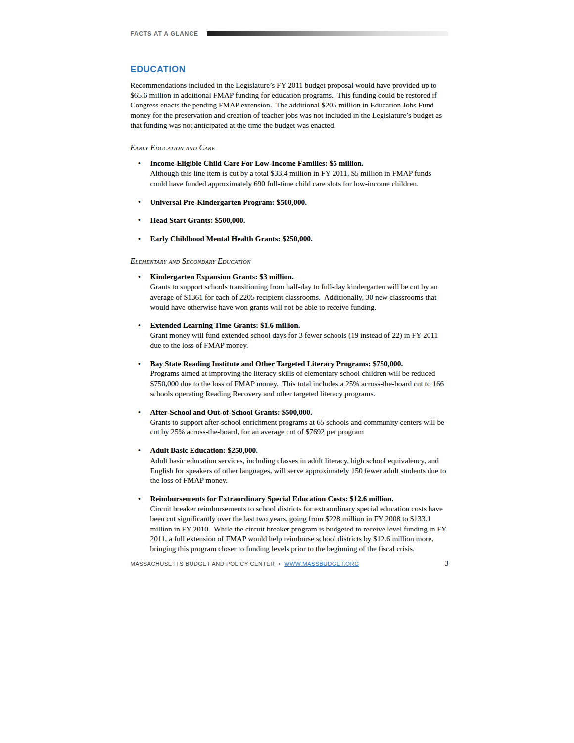FACTS AT A GLANCE
EDUCATION
Recommendations included in the Legislature’s FY 2011 budget proposal would have provided up to $65.6 million in additional FMAP funding for education programs. This funding could be restored if Congress enacts the pending FMAP extension. The additional $205 million in Education Jobs Fund money for the preservation and creation of teacher jobs was not included in the Legislature’s budget as that funding was not anticipated at the time the budget was enacted.
Early Education and Care
Income-Eligible Child Care For Low-Income Families: $5 million. Although this line item is cut by a total $33.4 million in FY 2011, $5 million in FMAP funds could have funded approximately 690 full-time child care slots for low-income children.
Universal Pre-Kindergarten Program: $500,000.
Head Start Grants: $500,000.
Early Childhood Mental Health Grants: $250,000.
Elementary and Secondary Education
Kindergarten Expansion Grants: $3 million. Grants to support schools transitioning from half-day to full-day kindergarten will be cut by an average of $1361 for each of 2205 recipient classrooms. Additionally, 30 new classrooms that would have otherwise have won grants will not be able to receive funding.
Extended Learning Time Grants: $1.6 million. Grant money will fund extended school days for 3 fewer schools (19 instead of 22) in FY 2011 due to the loss of FMAP money.
Bay State Reading Institute and Other Targeted Literacy Programs: $750,000. Programs aimed at improving the literacy skills of elementary school children will be reduced $750,000 due to the loss of FMAP money. This total includes a 25% across-the-board cut to 166 schools operating Reading Recovery and other targeted literacy programs.
After-School and Out-of-School Grants: $500,000. Grants to support after-school enrichment programs at 65 schools and community centers will be cut by 25% across-the-board, for an average cut of $7692 per program
Adult Basic Education: $250,000. Adult basic education services, including classes in adult literacy, high school equivalency, and English for speakers of other languages, will serve approximately 150 fewer adult students due to the loss of FMAP money.
Reimbursements for Extraordinary Special Education Costs: $12.6 million. Circuit breaker reimbursements to school districts for extraordinary special education costs have been cut significantly over the last two years, going from $228 million in FY 2008 to $133.1 million in FY 2010. While the circuit breaker program is budgeted to receive level funding in FY 2011, a full extension of FMAP would help reimburse school districts by $12.6 million more, bringing this program closer to funding levels prior to the beginning of the fiscal crisis.
MASSACHUSETTS BUDGET AND POLICY CENTER • WWW.MASSBUDGET.ORG 3